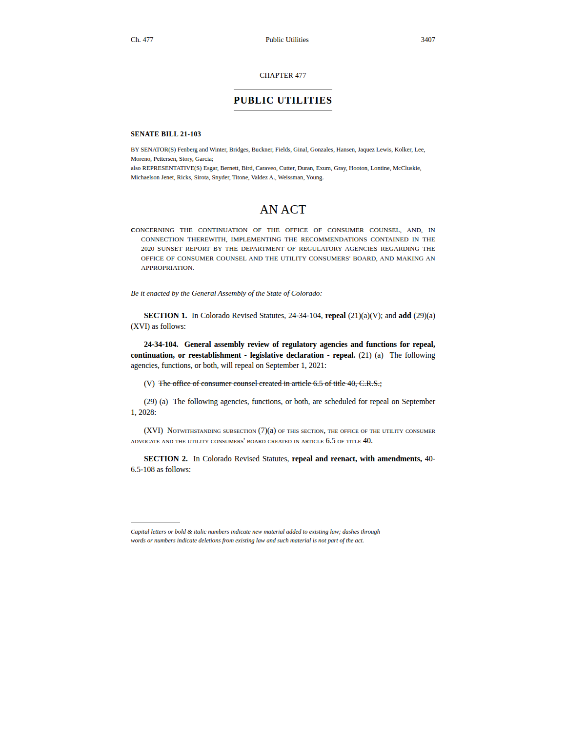Ch. 477 Public Utilities 3407
CHAPTER 477
PUBLIC UTILITIES
SENATE BILL 21-103
BY SENATOR(S) Fenberg and Winter, Bridges, Buckner, Fields, Ginal, Gonzales, Hansen, Jaquez Lewis, Kolker, Lee, Moreno, Pettersen, Story, Garcia;
also REPRESENTATIVE(S) Esgar, Bernett, Bird, Caraveo, Cutter, Duran, Exum, Gray, Hooton, Lontine, McCluskie, Michaelson Jenet, Ricks, Sirota, Snyder, Titone, Valdez A., Weissman, Young.
AN ACT
CONCERNING THE CONTINUATION OF THE OFFICE OF CONSUMER COUNSEL, AND, IN CONNECTION THEREWITH, IMPLEMENTING THE RECOMMENDATIONS CONTAINED IN THE 2020 SUNSET REPORT BY THE DEPARTMENT OF REGULATORY AGENCIES REGARDING THE OFFICE OF CONSUMER COUNSEL AND THE UTILITY CONSUMERS' BOARD, AND MAKING AN APPROPRIATION.
Be it enacted by the General Assembly of the State of Colorado:
SECTION 1. In Colorado Revised Statutes, 24-34-104, repeal (21)(a)(V); and add (29)(a)(XVI) as follows:
24-34-104. General assembly review of regulatory agencies and functions for repeal, continuation, or reestablishment - legislative declaration - repeal. (21) (a) The following agencies, functions, or both, will repeal on September 1, 2021:
(V) The office of consumer counsel created in article 6.5 of title 40, C.R.S.;
(29) (a) The following agencies, functions, or both, are scheduled for repeal on September 1, 2028:
(XVI) Notwithstanding subsection (7)(a) of this section, the office of the utility consumer advocate and the utility consumers' board created in article 6.5 of title 40.
SECTION 2. In Colorado Revised Statutes, repeal and reenact, with amendments, 40-6.5-108 as follows:
Capital letters or bold & italic numbers indicate new material added to existing law; dashes through words or numbers indicate deletions from existing law and such material is not part of the act.